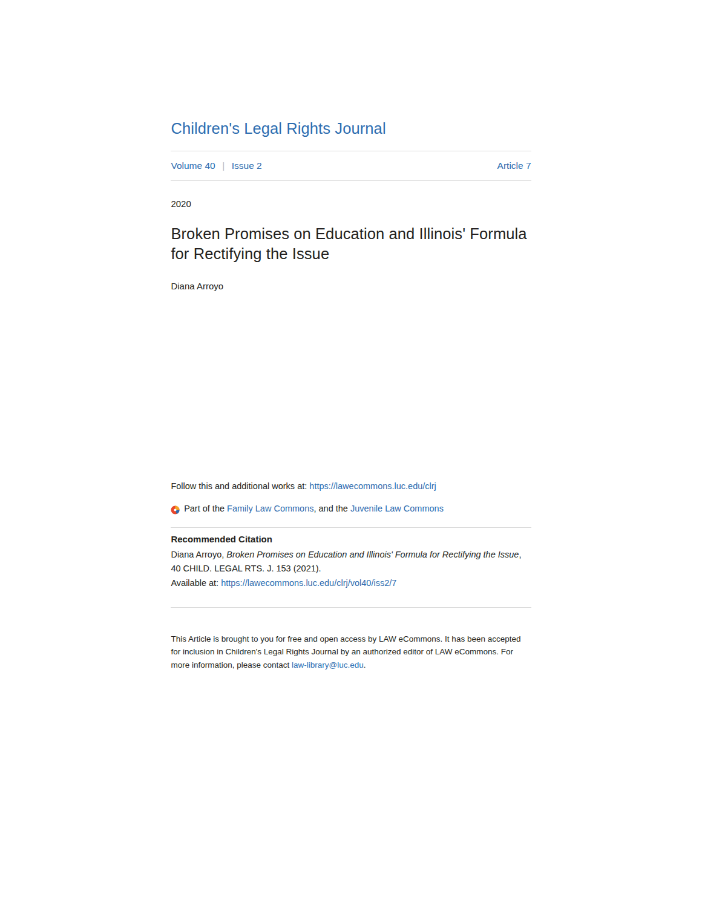Children's Legal Rights Journal
Volume 40 | Issue 2
Article 7
2020
Broken Promises on Education and Illinois' Formula for Rectifying the Issue
Diana Arroyo
Follow this and additional works at: https://lawecommons.luc.edu/clrj
Part of the Family Law Commons, and the Juvenile Law Commons
Recommended Citation
Diana Arroyo, Broken Promises on Education and Illinois' Formula for Rectifying the Issue, 40 CHILD. LEGAL RTS. J. 153 (2021).
Available at: https://lawecommons.luc.edu/clrj/vol40/iss2/7
This Article is brought to you for free and open access by LAW eCommons. It has been accepted for inclusion in Children's Legal Rights Journal by an authorized editor of LAW eCommons. For more information, please contact law-library@luc.edu.